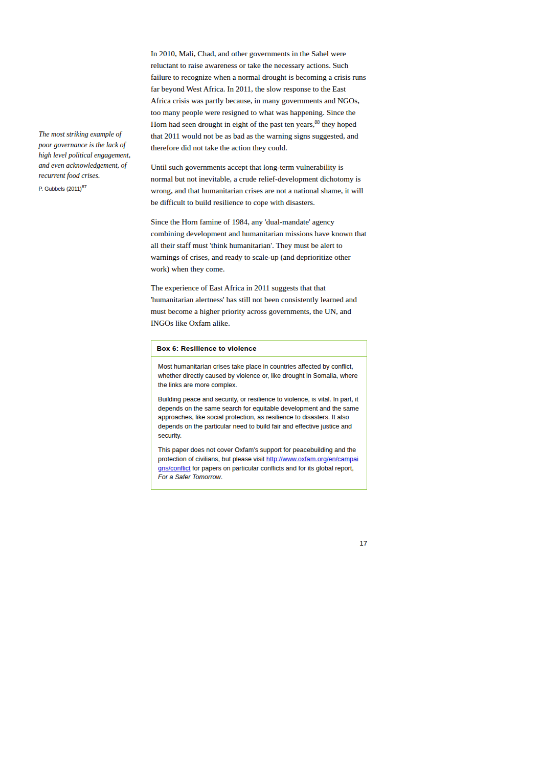The most striking example of poor governance is the lack of high level political engagement, and even acknowledgement, of recurrent food crises.
P. Gubbels (2011)87
In 2010, Mali, Chad, and other governments in the Sahel were reluctant to raise awareness or take the necessary actions. Such failure to recognize when a normal drought is becoming a crisis runs far beyond West Africa. In 2011, the slow response to the East Africa crisis was partly because, in many governments and NGOs, too many people were resigned to what was happening. Since the Horn had seen drought in eight of the past ten years,88 they hoped that 2011 would not be as bad as the warning signs suggested, and therefore did not take the action they could.
Until such governments accept that long-term vulnerability is normal but not inevitable, a crude relief-development dichotomy is wrong, and that humanitarian crises are not a national shame, it will be difficult to build resilience to cope with disasters.
Since the Horn famine of 1984, any 'dual-mandate' agency combining development and humanitarian missions have known that all their staff must 'think humanitarian'. They must be alert to warnings of crises, and ready to scale-up (and deprioritize other work) when they come.
The experience of East Africa in 2011 suggests that that 'humanitarian alertness' has still not been consistently learned and must become a higher priority across governments, the UN, and INGOs like Oxfam alike.
Box 6: Resilience to violence
Most humanitarian crises take place in countries affected by conflict, whether directly caused by violence or, like drought in Somalia, where the links are more complex.
Building peace and security, or resilience to violence, is vital. In part, it depends on the same search for equitable development and the same approaches, like social protection, as resilience to disasters. It also depends on the particular need to build fair and effective justice and security.
This paper does not cover Oxfam's support for peacebuilding and the protection of civilians, but please visit http://www.oxfam.org/en/campaigns/conflict for papers on particular conflicts and for its global report, For a Safer Tomorrow.
17